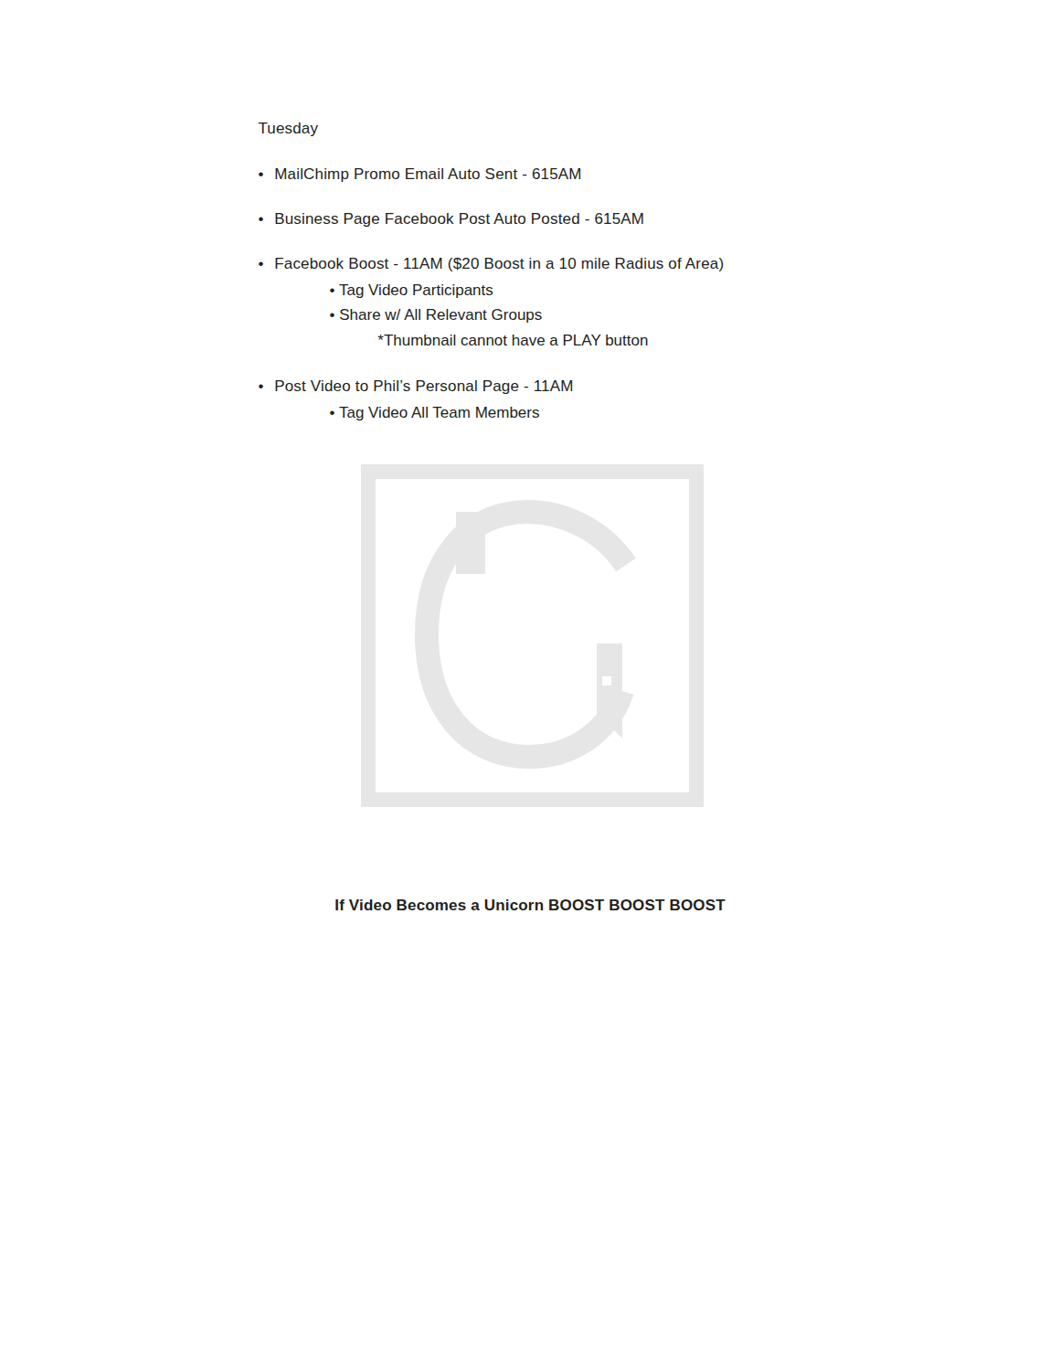Tuesday
•MailChimp Promo Email Auto Sent - 615AM
•Business Page Facebook Post Auto Posted - 615AM
•Facebook Boost - 11AM ($20 Boost in a 10 mile Radius of Area)
• Tag Video Participants
• Share w/ All Relevant Groups
*Thumbnail cannot have a PLAY button
•Post Video to Phil’s Personal Page - 11AM
• Tag Video All Team Members
If Video Becomes a Unicorn BOOST BOOST BOOST